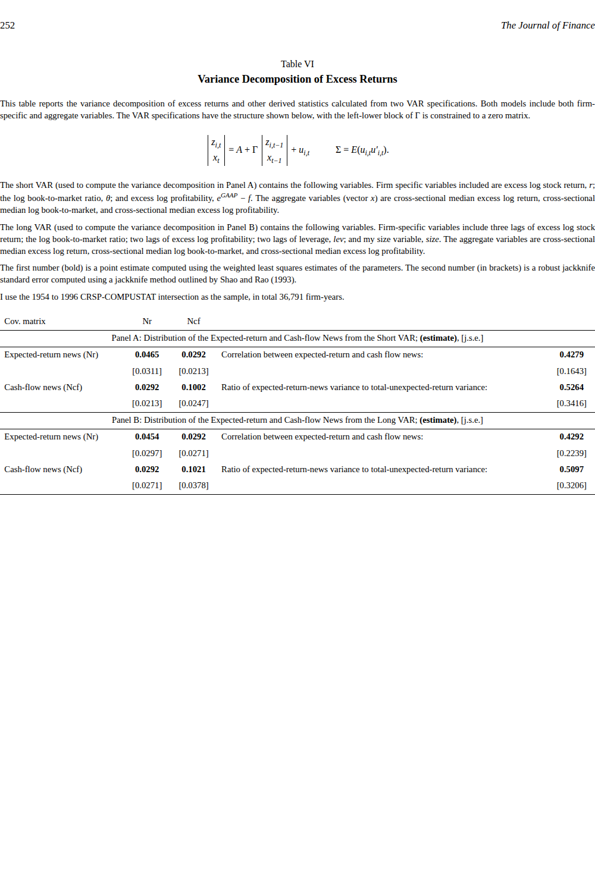252 The Journal of Finance
Table VI
Variance Decomposition of Excess Returns
This table reports the variance decomposition of excess returns and other derived statistics calculated from two VAR specifications. Both models include both firm-specific and aggregate variables. The VAR specifications have the structure shown below, with the left-lower block of Γ is constrained to a zero matrix.
zi,t xt = A + Γ zi,t−1 xt−1 + ui,t Σ = E(ui,tu′i,t).
The short VAR (used to compute the variance decomposition in Panel A) contains the following variables. Firm specific variables included are excess log stock return, r; the log book-to-market ratio, θ; and excess log profitability, eGAAP − f. The aggregate variables (vector x) are cross-sectional median excess log return, cross-sectional median log book-to-market, and cross-sectional median excess log profitability.
The long VAR (used to compute the variance decomposition in Panel B) contains the following variables. Firm-specific variables include three lags of excess log stock return; the log book-to-market ratio; two lags of excess log profitability; two lags of leverage, lev; and my size variable, size. The aggregate variables are cross-sectional median excess log return, cross-sectional median log book-to-market, and cross-sectional median excess log profitability.
The first number (bold) is a point estimate computed using the weighted least squares estimates of the parameters. The second number (in brackets) is a robust jackknife standard error computed using a jackknife method outlined by Shao and Rao (1993).
I use the 1954 to 1996 CRSP-COMPUSTAT intersection as the sample, in total 36,791 firm-years.
| Cov. matrix | Nr | Ncf | | |
| --- | --- | --- | --- | --- |
| Panel A: Distribution of the Expected-return and Cash-flow News from the Short VAR; (estimate) , [j.s.e.] |
| Expected-return news (Nr) | 0.0465 | 0.0292 | Correlation between expected-return and cash flow news: | 0.4279 |
| | [0.0311] | [0.0213] | | [0.1643] |
| Cash-flow news (Ncf) | 0.0292 | 0.1002 | Ratio of expected-return-news variance to total-unexpected-return variance: | 0.5264 |
| | [0.0213] | [0.0247] | | [0.3416] |
| Panel B: Distribution of the Expected-return and Cash-flow News from the Long VAR; (estimate) , [j.s.e.] |
| Expected-return news (Nr) | 0.0454 | 0.0292 | Correlation between expected-return and cash flow news: | 0.4292 |
| | [0.0297] | [0.0271] | | [0.2239] |
| Cash-flow news (Ncf) | 0.0292 | 0.1021 | Ratio of expected-return-news variance to total-unexpected-return variance: | 0.5097 |
| | [0.0271] | [0.0378] | | [0.3206] |